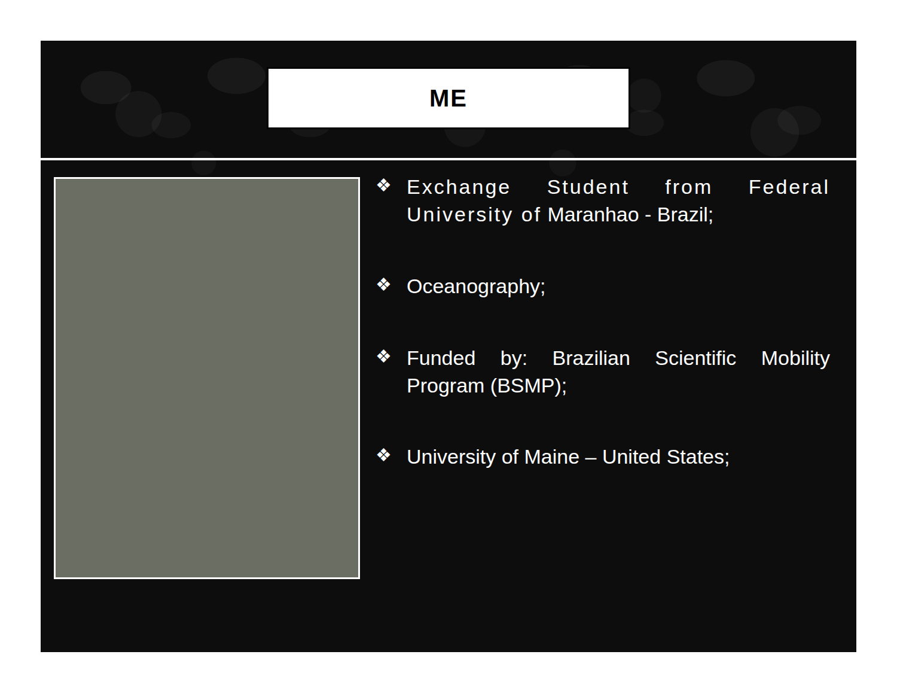ME
Exchange Student from Federal University of Maranhao - Brazil;
Oceanography;
Funded by: Brazilian Scientific Mobility Program (BSMP);
University of Maine – United States;